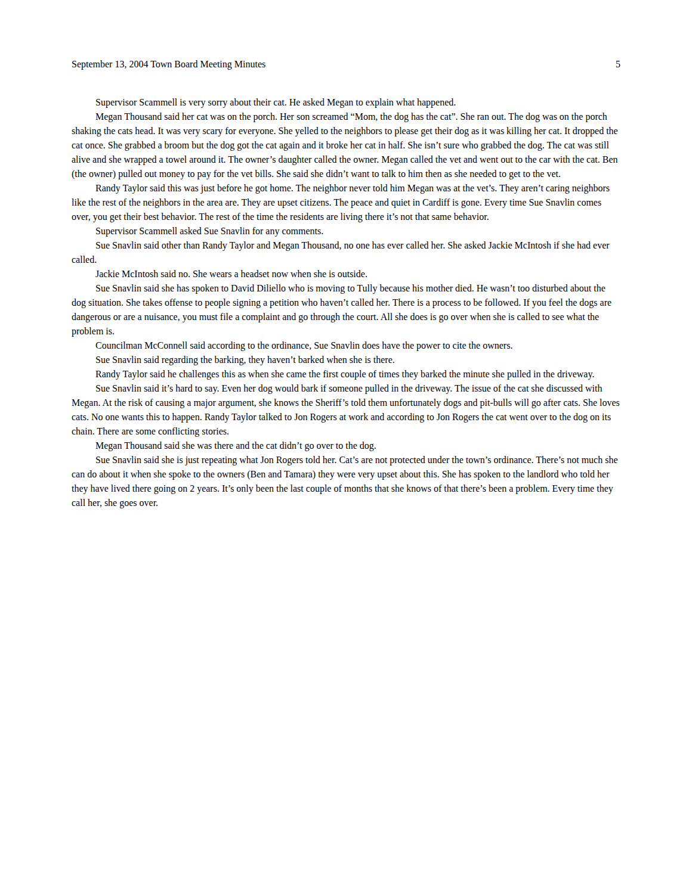September 13, 2004 Town Board Meeting Minutes 5
Supervisor Scammell is very sorry about their cat. He asked Megan to explain what happened.
Megan Thousand said her cat was on the porch. Her son screamed “Mom, the dog has the cat”. She ran out. The dog was on the porch shaking the cats head. It was very scary for everyone. She yelled to the neighbors to please get their dog as it was killing her cat. It dropped the cat once. She grabbed a broom but the dog got the cat again and it broke her cat in half. She isn’t sure who grabbed the dog. The cat was still alive and she wrapped a towel around it. The owner’s daughter called the owner. Megan called the vet and went out to the car with the cat. Ben (the owner) pulled out money to pay for the vet bills. She said she didn’t want to talk to him then as she needed to get to the vet.
Randy Taylor said this was just before he got home. The neighbor never told him Megan was at the vet’s. They aren’t caring neighbors like the rest of the neighbors in the area are. They are upset citizens. The peace and quiet in Cardiff is gone. Every time Sue Snavlin comes over, you get their best behavior. The rest of the time the residents are living there it’s not that same behavior.
Supervisor Scammell asked Sue Snavlin for any comments.
Sue Snavlin said other than Randy Taylor and Megan Thousand, no one has ever called her. She asked Jackie McIntosh if she had ever called.
Jackie McIntosh said no. She wears a headset now when she is outside.
Sue Snavlin said she has spoken to David Diliello who is moving to Tully because his mother died. He wasn’t too disturbed about the dog situation. She takes offense to people signing a petition who haven’t called her. There is a process to be followed. If you feel the dogs are dangerous or are a nuisance, you must file a complaint and go through the court. All she does is go over when she is called to see what the problem is.
Councilman McConnell said according to the ordinance, Sue Snavlin does have the power to cite the owners.
Sue Snavlin said regarding the barking, they haven’t barked when she is there.
Randy Taylor said he challenges this as when she came the first couple of times they barked the minute she pulled in the driveway.
Sue Snavlin said it’s hard to say. Even her dog would bark if someone pulled in the driveway. The issue of the cat she discussed with Megan. At the risk of causing a major argument, she knows the Sheriff’s told them unfortunately dogs and pit-bulls will go after cats. She loves cats. No one wants this to happen. Randy Taylor talked to Jon Rogers at work and according to Jon Rogers the cat went over to the dog on its chain. There are some conflicting stories.
Megan Thousand said she was there and the cat didn’t go over to the dog.
Sue Snavlin said she is just repeating what Jon Rogers told her. Cat’s are not protected under the town’s ordinance. There’s not much she can do about it when she spoke to the owners (Ben and Tamara) they were very upset about this. She has spoken to the landlord who told her they have lived there going on 2 years. It’s only been the last couple of months that she knows of that there’s been a problem. Every time they call her, she goes over.